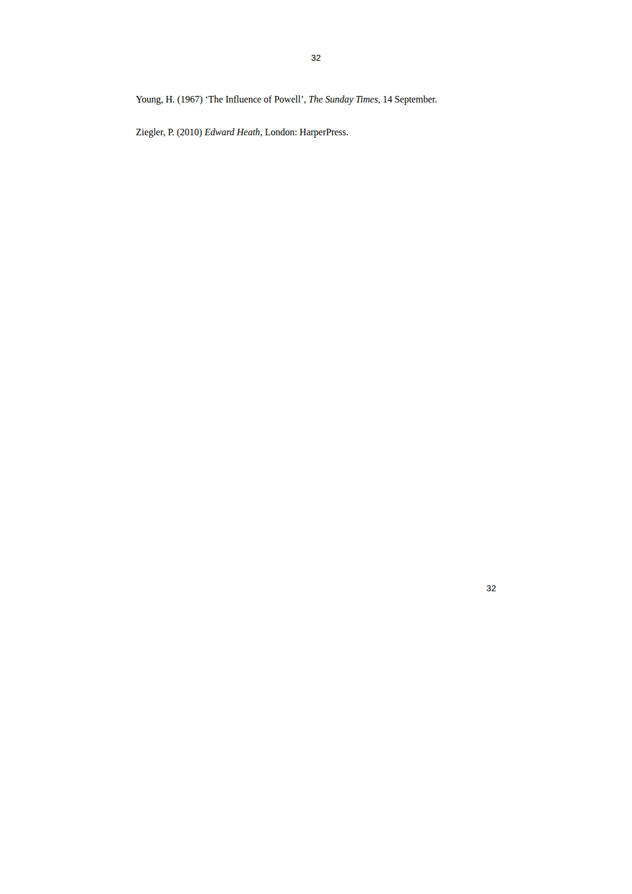32
Young, H. (1967) ‘The Influence of Powell’, The Sunday Times, 14 September.
Ziegler, P. (2010) Edward Heath, London: HarperPress.
32